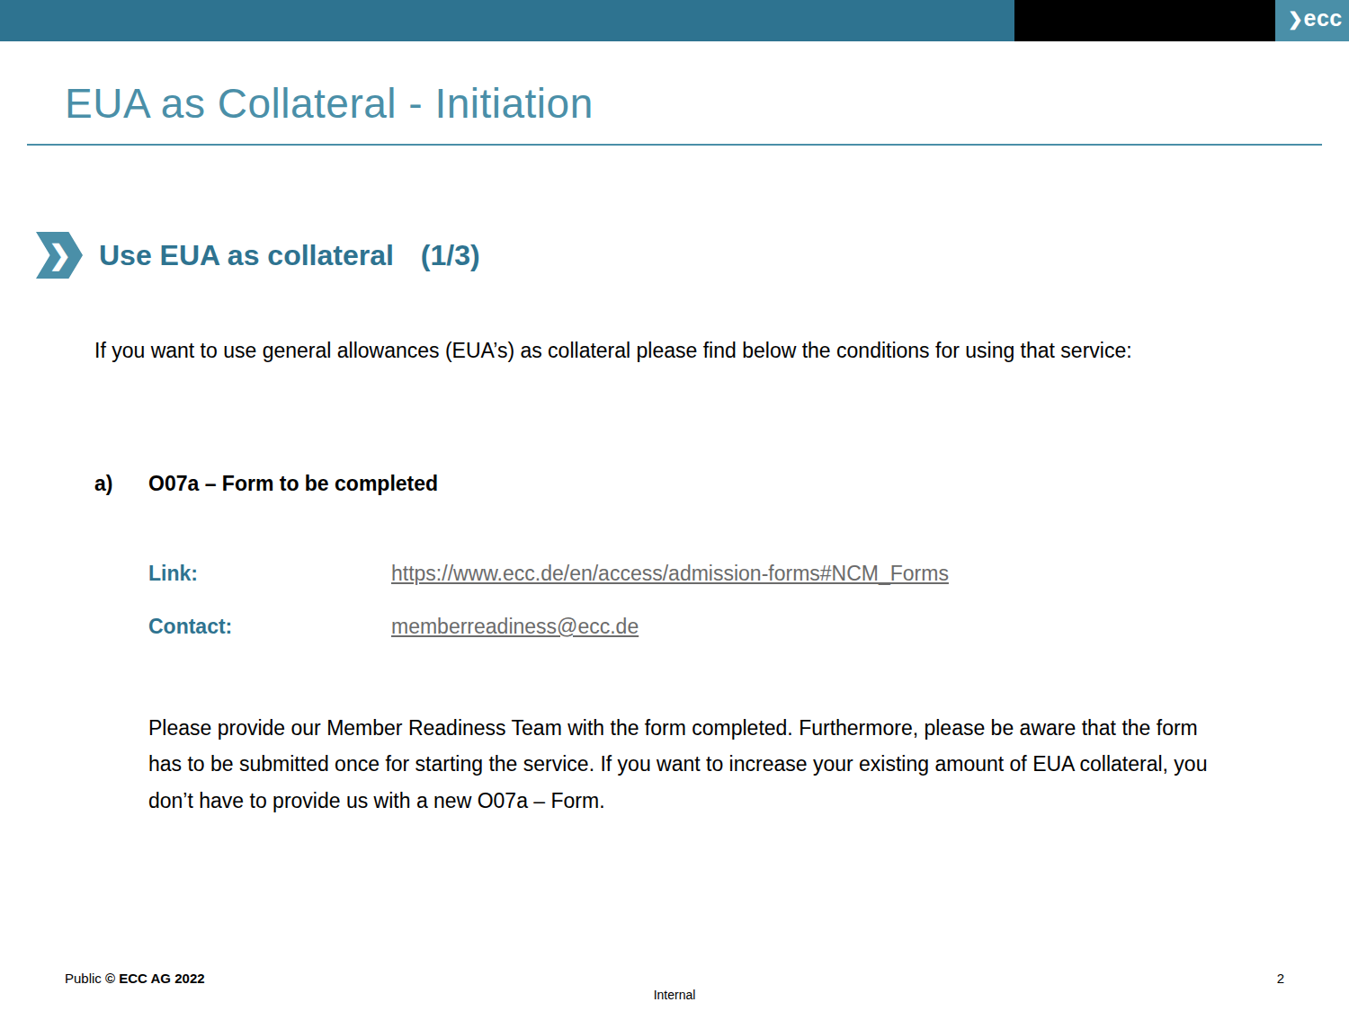❯ecc
EUA as Collateral - Initiation
❯Use EUA as collateral (1/3)
If you want to use general allowances (EUA’s) as collateral please find below the conditions for using that service:
a) O07a – Form to be completed
Link: https://www.ecc.de/en/access/admission-forms#NCM_Forms
Contact: memberreadiness@ecc.de
Please provide our Member Readiness Team with the form completed. Furthermore, please be aware that the form has to be submitted once for starting the service. If you want to increase your existing amount of EUA collateral, you don’t have to provide us with a new O07a – Form.
Public © ECC AG 2022
Internal
2